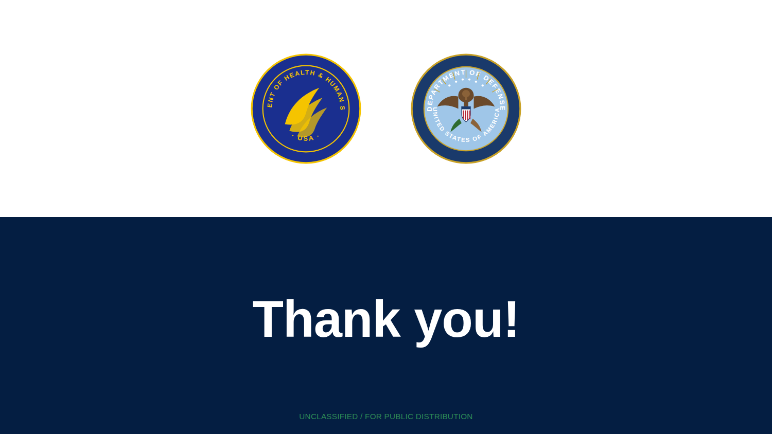Seal of the Department of Health & Human Services, USA DEPARTMENT OF HEALTH & HUMAN SERVICES · USA · Seal of the Department of Defense, United States of America DEPARTMENT OF DEFENSE ★ UNITED STATES OF AMERICA ★
Thank you!
UNCLASSIFIED / FOR PUBLIC DISTRIBUTION